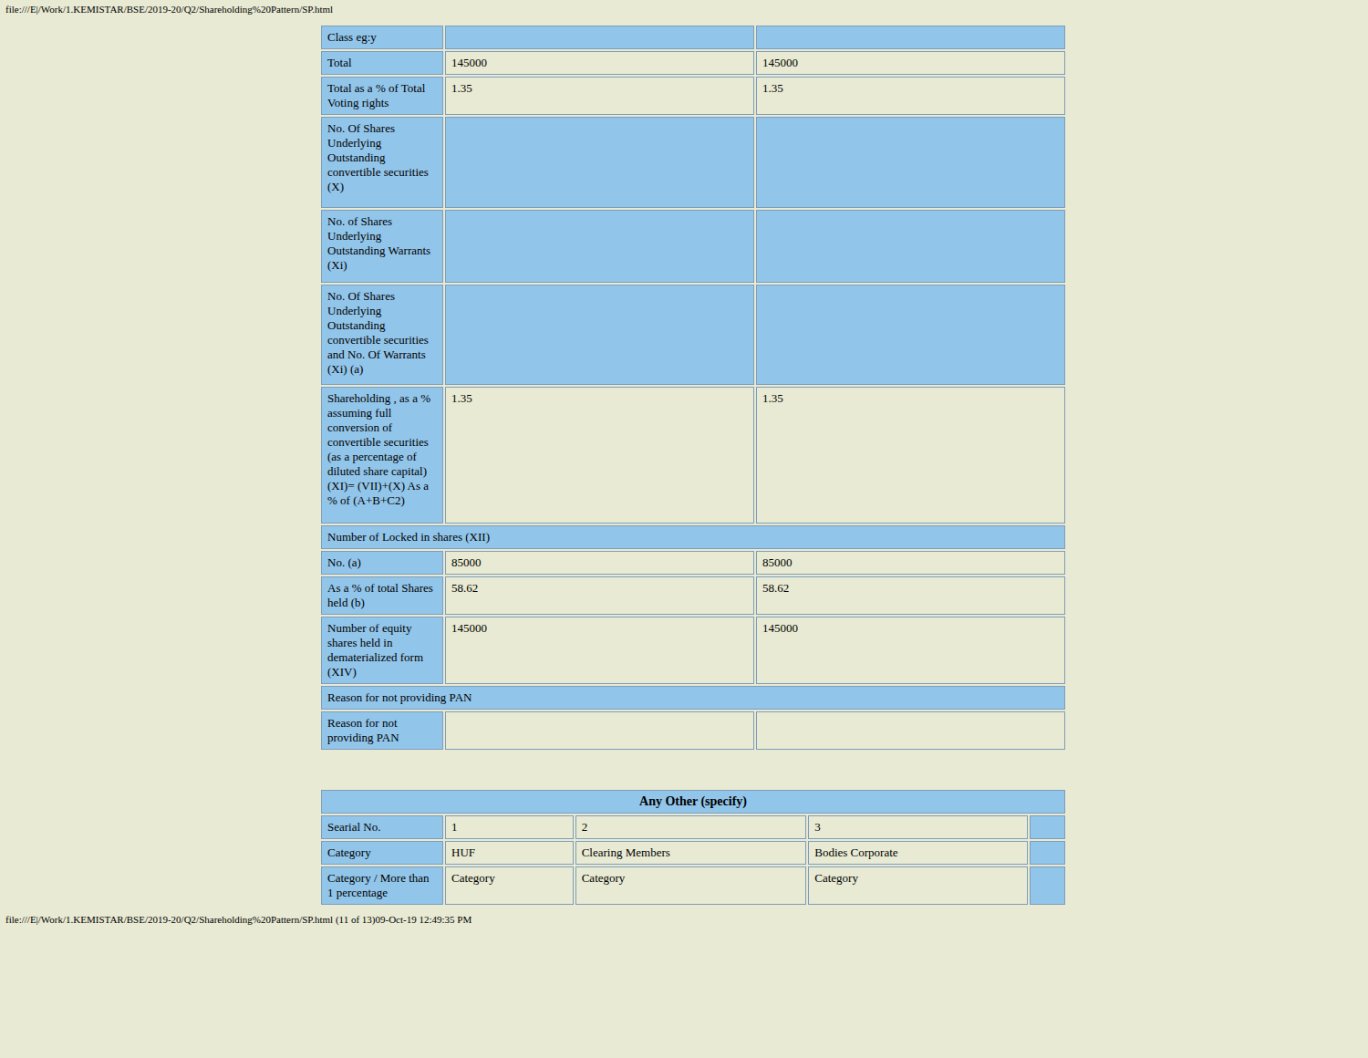file:///E|/Work/1.KEMISTAR/BSE/2019-20/Q2/Shareholding%20Pattern/SP.html
| Class eg:y | | |
| Total | 145000 | 145000 |
| Total as a % of Total Voting rights | 1.35 | 1.35 |
| No. Of Shares Underlying Outstanding convertible securities (X) | | |
| No. of Shares Underlying Outstanding Warrants (Xi) | | |
| No. Of Shares Underlying Outstanding convertible securities and No. Of Warrants (Xi) (a) | | |
| Shareholding , as a % assuming full conversion of convertible securities (as a percentage of diluted share capital) (XI)= (VII)+(X) As a % of (A+B+C2) | 1.35 | 1.35 |
| Number of Locked in shares (XII) |
| No. (a) | 85000 | 85000 |
| As a % of total Shares held (b) | 58.62 | 58.62 |
| Number of equity shares held in dematerialized form (XIV) | 145000 | 145000 |
| Reason for not providing PAN |
| Reason for not providing PAN | | |
| Any Other (specify) |
| Searial No. | 1 | 2 | 3 | |
| Category | HUF | Clearing Members | Bodies Corporate | |
| Category / More than 1 percentage | Category | Category | Category | |
file:///E|/Work/1.KEMISTAR/BSE/2019-20/Q2/Shareholding%20Pattern/SP.html (11 of 13)09-Oct-19 12:49:35 PM